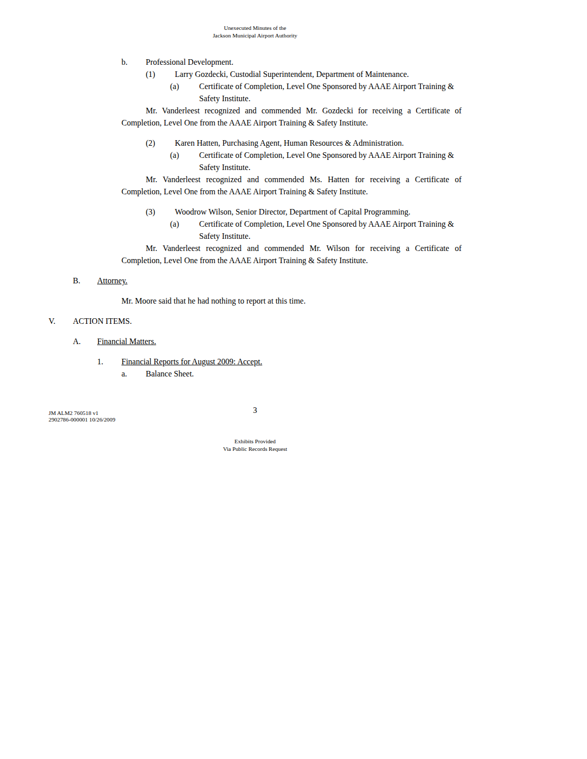Unexecuted Minutes of the
Jackson Municipal Airport Authority
b. Professional Development.
(1) Larry Gozdecki, Custodial Superintendent, Department of Maintenance.
(a) Certificate of Completion, Level One Sponsored by AAAE Airport Training & Safety Institute.
Mr. Vanderleest recognized and commended Mr. Gozdecki for receiving a Certificate of Completion, Level One from the AAAE Airport Training & Safety Institute.
(2) Karen Hatten, Purchasing Agent, Human Resources & Administration.
(a) Certificate of Completion, Level One Sponsored by AAAE Airport Training & Safety Institute.
Mr. Vanderleest recognized and commended Ms. Hatten for receiving a Certificate of Completion, Level One from the AAAE Airport Training & Safety Institute.
(3) Woodrow Wilson, Senior Director, Department of Capital Programming.
(a) Certificate of Completion, Level One Sponsored by AAAE Airport Training & Safety Institute.
Mr. Vanderleest recognized and commended Mr. Wilson for receiving a Certificate of Completion, Level One from the AAAE Airport Training & Safety Institute.
B. Attorney.
Mr. Moore said that he had nothing to report at this time.
V. ACTION ITEMS.
A. Financial Matters.
1. Financial Reports for August 2009: Accept.
a. Balance Sheet.
3
JM ALM2 760518 v1
2902786-000001 10/26/2009
Exhibits Provided
Via Public Records Request